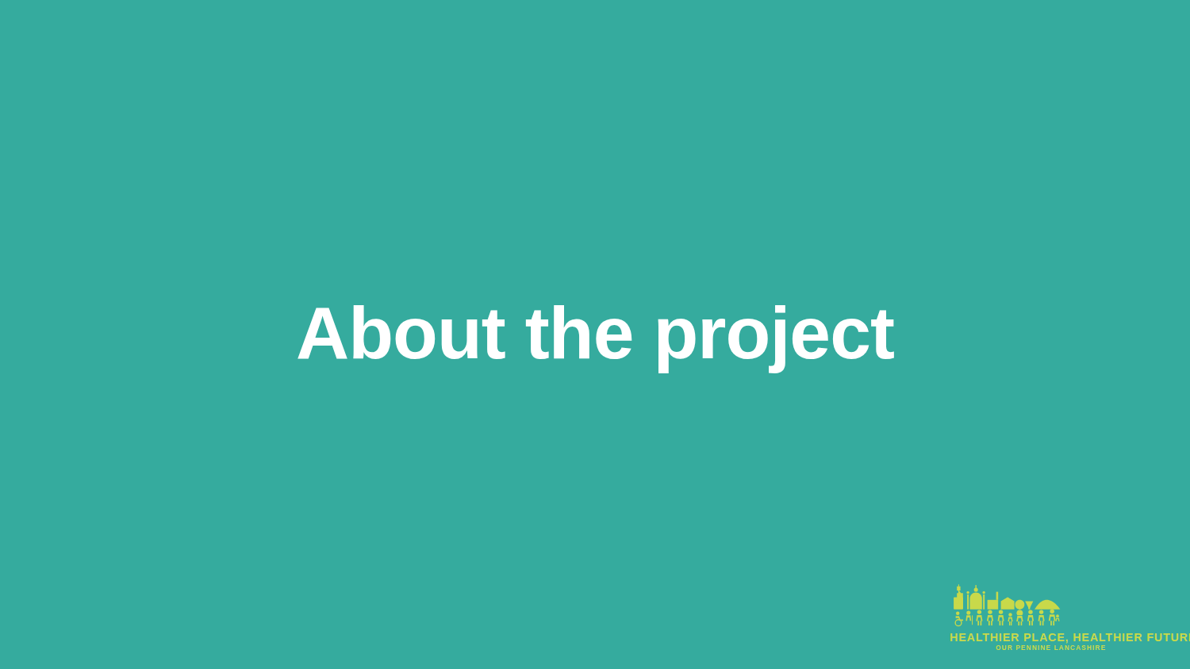About the project
HEALTHIER PLACE, HEALTHIER FUTURE
OUR PENNINE LANCASHIRE